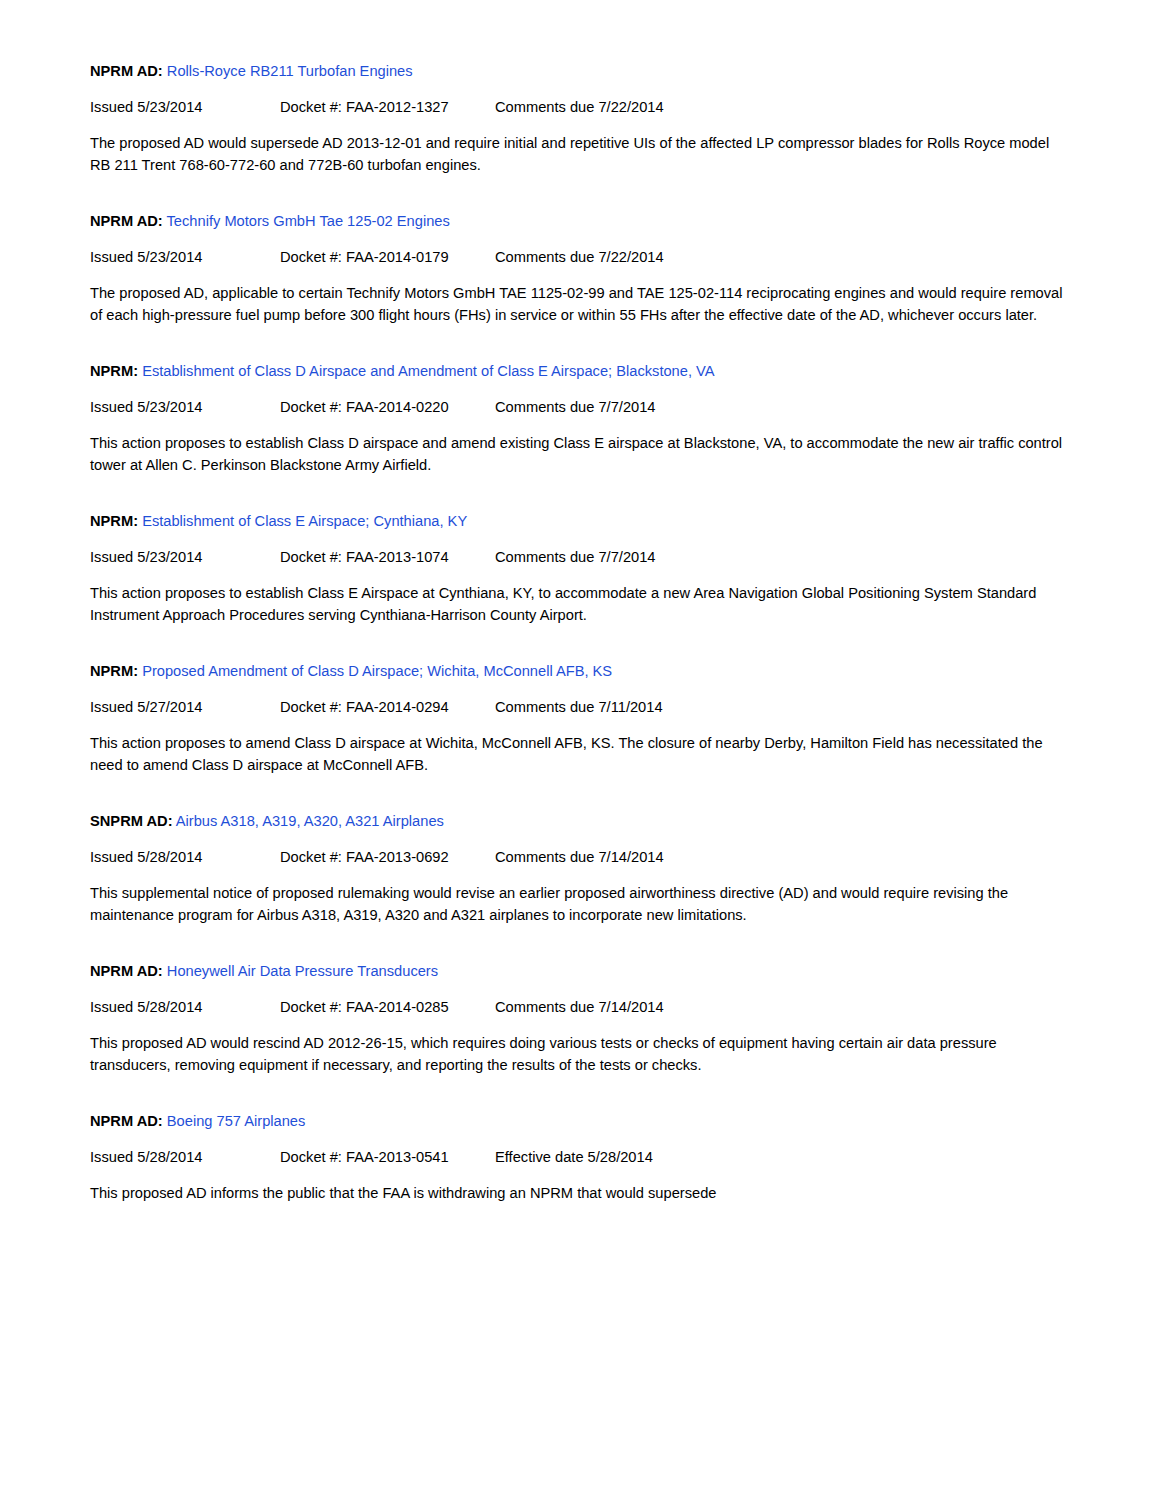NPRM AD: Rolls-Royce RB211 Turbofan Engines
Issued 5/23/2014 Docket #: FAA-2012-1327 Comments due 7/22/2014
The proposed AD would supersede AD 2013-12-01 and require initial and repetitive UIs of the affected LP compressor blades for Rolls Royce model RB 211 Trent 768-60-772-60 and 772B-60 turbofan engines.
NPRM AD: Technify Motors GmbH Tae 125-02 Engines
Issued 5/23/2014 Docket #: FAA-2014-0179 Comments due 7/22/2014
The proposed AD, applicable to certain Technify Motors GmbH TAE 1125-02-99 and TAE 125-02-114 reciprocating engines and would require removal of each high-pressure fuel pump before 300 flight hours (FHs) in service or within 55 FHs after the effective date of the AD, whichever occurs later.
NPRM: Establishment of Class D Airspace and Amendment of Class E Airspace; Blackstone, VA
Issued 5/23/2014 Docket #: FAA-2014-0220 Comments due 7/7/2014
This action proposes to establish Class D airspace and amend existing Class E airspace at Blackstone, VA, to accommodate the new air traffic control tower at Allen C. Perkinson Blackstone Army Airfield.
NPRM: Establishment of Class E Airspace; Cynthiana, KY
Issued 5/23/2014 Docket #: FAA-2013-1074 Comments due 7/7/2014
This action proposes to establish Class E Airspace at Cynthiana, KY, to accommodate a new Area Navigation Global Positioning System Standard Instrument Approach Procedures serving Cynthiana-Harrison County Airport.
NPRM: Proposed Amendment of Class D Airspace; Wichita, McConnell AFB, KS
Issued 5/27/2014 Docket #: FAA-2014-0294 Comments due 7/11/2014
This action proposes to amend Class D airspace at Wichita, McConnell AFB, KS. The closure of nearby Derby, Hamilton Field has necessitated the need to amend Class D airspace at McConnell AFB.
SNPRM AD: Airbus A318, A319, A320, A321 Airplanes
Issued 5/28/2014 Docket #: FAA-2013-0692 Comments due 7/14/2014
This supplemental notice of proposed rulemaking would revise an earlier proposed airworthiness directive (AD) and would require revising the maintenance program for Airbus A318, A319, A320 and A321 airplanes to incorporate new limitations.
NPRM AD: Honeywell Air Data Pressure Transducers
Issued 5/28/2014 Docket #: FAA-2014-0285 Comments due 7/14/2014
This proposed AD would rescind AD 2012-26-15, which requires doing various tests or checks of equipment having certain air data pressure transducers, removing equipment if necessary, and reporting the results of the tests or checks.
NPRM AD: Boeing 757 Airplanes
Issued 5/28/2014 Docket #: FAA-2013-0541 Effective date 5/28/2014
This proposed AD informs the public that the FAA is withdrawing an NPRM that would supersede